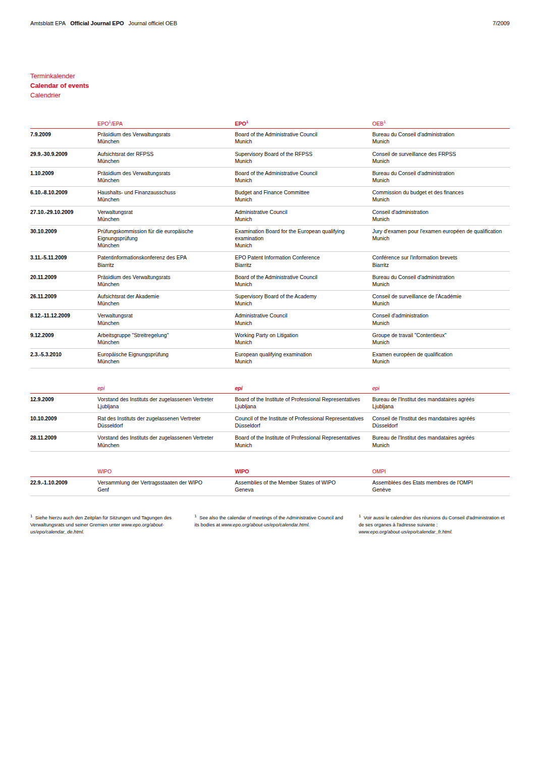Amtsblatt EPA Official Journal EPO Journal officiel OEB
7/2009
Terminkalender Calendar of events Calendrier
| | EPO 1 /EPA | EPO 1 | OEB 1 |
| --- | --- | --- | --- |
| 7.9.2009 | Präsidium des Verwaltungsrats München | Board of the Administrative Council Munich | Bureau du Conseil d'administration Munich |
| 29.9.-30.9.2009 | Aufsichtsrat der RFPSS München | Supervisory Board of the RFPSS Munich | Conseil de surveillance des FRPSS Munich |
| 1.10.2009 | Präsidium des Verwaltungsrats München | Board of the Administrative Council Munich | Bureau du Conseil d'administration Munich |
| 6.10.-8.10.2009 | Haushalts- und Finanzausschuss München | Budget and Finance Committee Munich | Commission du budget et des finances Munich |
| 27.10.-29.10.2009 | Verwaltungsrat München | Administrative Council Munich | Conseil d'administration Munich |
| 30.10.2009 | Prüfungskommission für die europäische Eignungsprüfung München | Examination Board for the European qualifying examination Munich | Jury d'examen pour l'examen européen de qualification Munich |
| 3.11.-5.11.2009 | Patentinformationskonferenz des EPA Biarritz | EPO Patent Information Conference Biarritz | Conférence sur l'information brevets Biarritz |
| 20.11.2009 | Präsidium des Verwaltungsrats München | Board of the Administrative Council Munich | Bureau du Conseil d'administration Munich |
| 26.11.2009 | Aufsichtsrat der Akademie München | Supervisory Board of the Academy Munich | Conseil de surveillance de l'Académie Munich |
| 8.12.-11.12.2009 | Verwaltungsrat München | Administrative Council Munich | Conseil d'administration Munich |
| 9.12.2009 | Arbeitsgruppe "Streitregelung" München | Working Party on Litigation Munich | Groupe de travail "Contentieux" Munich |
| 2.3.-5.3.2010 | Europäische Eignungsprüfung München | European qualifying examination Munich | Examen européen de qualification Munich |
| | epi | epi | epi |
| --- | --- | --- | --- |
| 12.9.2009 | Vorstand des Instituts der zugelassenen Vertreter Ljubljana | Board of the Institute of Professional Representatives Ljubljana | Bureau de l'Institut des mandataires agréés Ljubljana |
| 10.10.2009 | Rat des Instituts der zugelassenen Vertreter Düsseldorf | Council of the Institute of Professional Representatives Düsseldorf | Conseil de l'Institut des mandataires agréés Düsseldorf |
| 28.11.2009 | Vorstand des Instituts der zugelassenen Vertreter München | Board of the Institute of Professional Representatives Munich | Bureau de l'Institut des mandataires agréés Munich |
| | WIPO | WIPO | OMPI |
| --- | --- | --- | --- |
| 22.9.-1.10.2009 | Versammlung der Vertragsstaaten der WIPO Genf | Assemblies of the Member States of WIPO Geneva | Assemblées des Etats membres de l'OMPI Genève |
1 Siehe hierzu auch den Zeitplan für Sitzungen und Tagungen des Verwaltungsrats und seiner Gremien unter www.epo.org/about-us/epo/calendar_de.html.
1 See also the calendar of meetings of the Administrative Council and its bodies at www.epo.org/about-us/epo/calendar.html.
1 Voir aussi le calendrier des réunions du Conseil d'administration et de ses organes à l'adresse suivante :
www.epo.org/about-us/epo/calendar_fr.html.